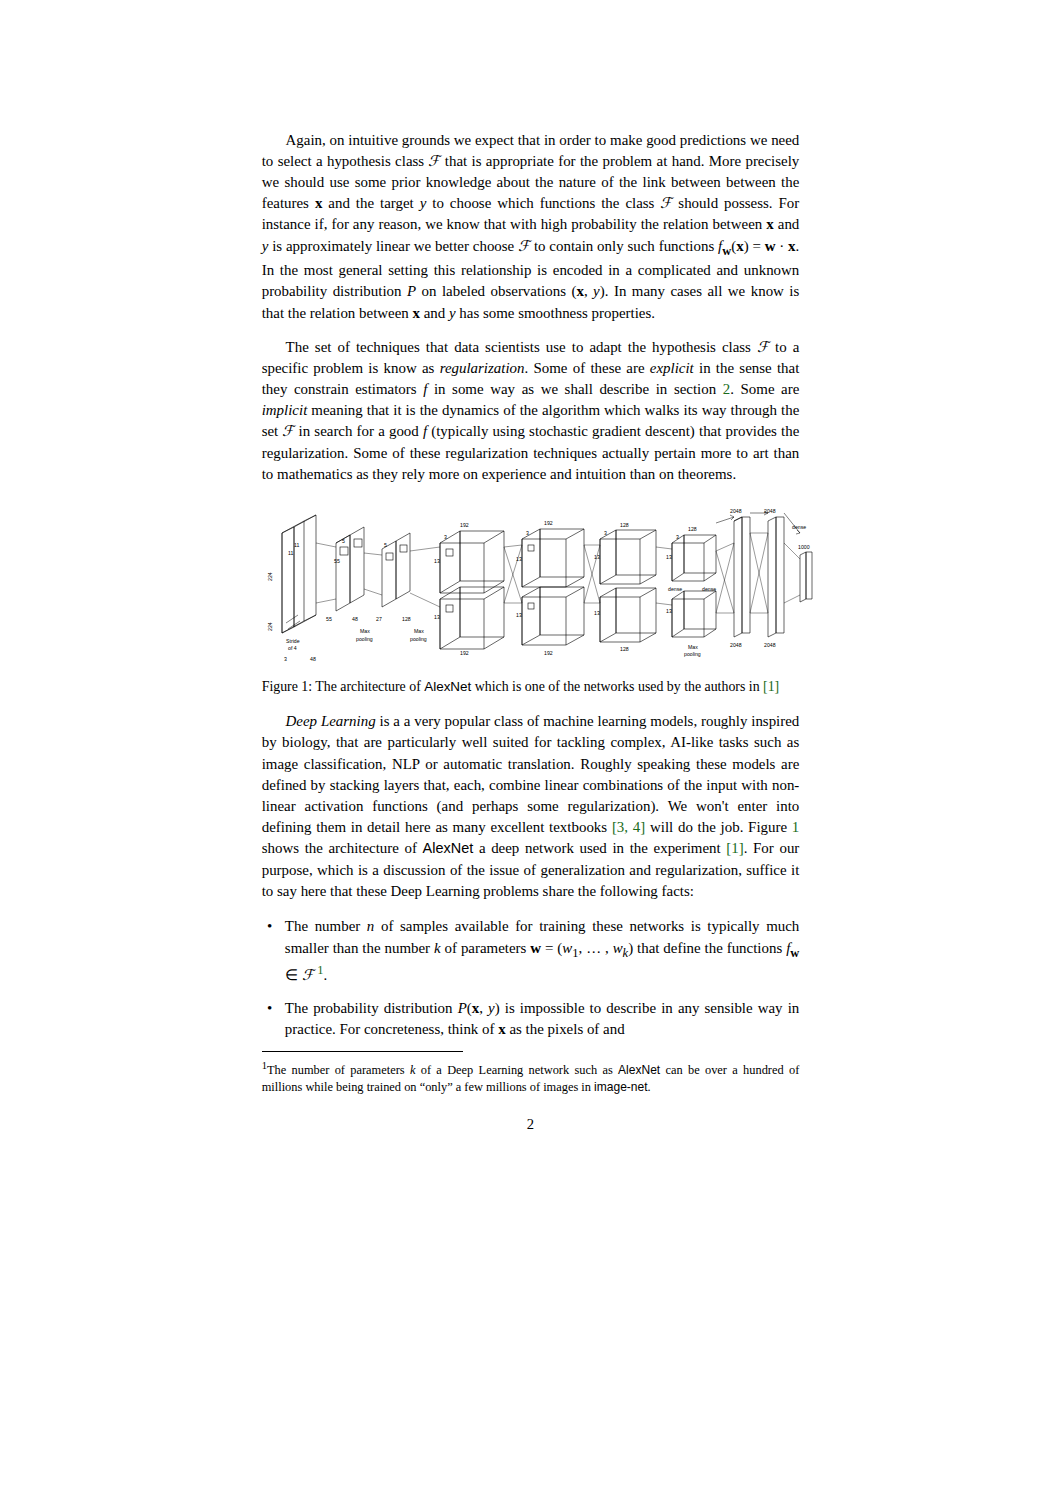Again, on intuitive grounds we expect that in order to make good predictions we need to select a hypothesis class ℱ that is appropriate for the problem at hand. More precisely we should use some prior knowledge about the nature of the link between between the features x and the target y to choose which functions the class ℱ should possess. For instance if, for any reason, we know that with high probability the relation between x and y is approximately linear we better choose ℱ to contain only such functions fw(x) = w · x. In the most general setting this relationship is encoded in a complicated and unknown probability distribution P on labeled observations (x, y). In many cases all we know is that the relation between x and y has some smoothness properties.
The set of techniques that data scientists use to adapt the hypothesis class ℱ to a specific problem is know as regularization. Some of these are explicit in the sense that they constrain estimators f in some way as we shall describe in section 2. Some are implicit meaning that it is the dynamics of the algorithm which walks its way through the set ℱ in search for a good f (typically using stochastic gradient descent) that provides the regularization. Some of these regularization techniques actually pertain more to art than to mathematics as they rely more on experience and intuition than on theorems.
224 224 Stride of 4 3 48 11 11 5 55 55 48 5 27 128 Max pooling 3 13 13 192 192 Max pooling 3 13 13 192 192 3 13 13 128 128 3 13 13 128 Max pooling 2048 2048 2048 2048 1000 dense dense dense
Figure 1: The architecture of AlexNet which is one of the networks used by the authors in [1]
Deep Learning is a a very popular class of machine learning models, roughly inspired by biology, that are particularly well suited for tackling complex, AI-like tasks such as image classification, NLP or automatic translation. Roughly speaking these models are defined by stacking layers that, each, combine linear combinations of the input with non-linear activation functions (and perhaps some regularization). We won't enter into defining them in detail here as many excellent textbooks [3, 4] will do the job. Figure 1 shows the architecture of AlexNet a deep network used in the experiment [1]. For our purpose, which is a discussion of the issue of generalization and regularization, suffice it to say here that these Deep Learning problems share the following facts:
The number n of samples available for training these networks is typically much smaller than the number k of parameters w = (w1, … , wk) that define the functions fw ∈ ℱ 1.
The probability distribution P(x, y) is impossible to describe in any sensible way in practice. For concreteness, think of x as the pixels of and
1The number of parameters k of a Deep Learning network such as AlexNet can be over a hundred of millions while being trained on “only” a few millions of images in image-net.
2